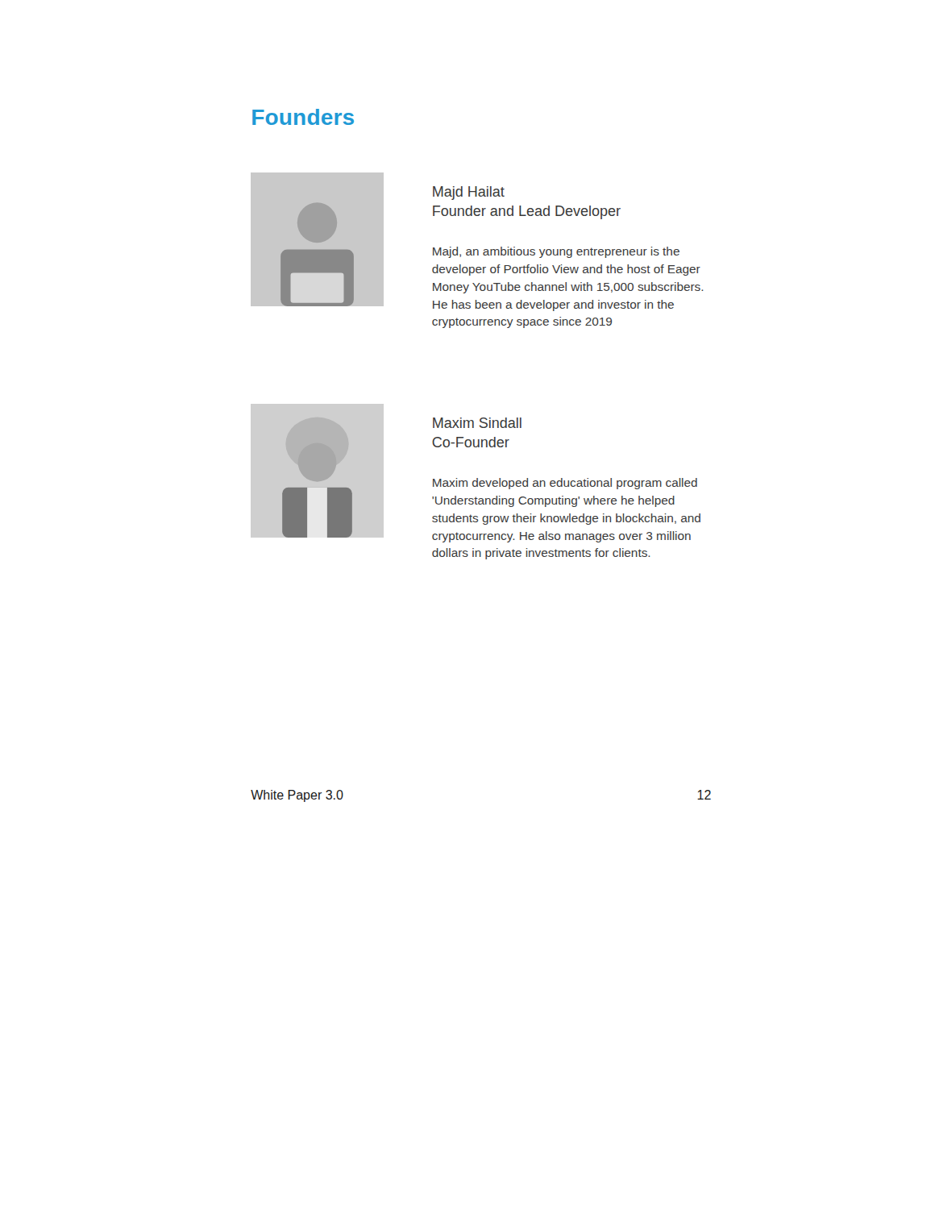Founders
Majd Hailat
Founder and Lead Developer
Majd, an ambitious young entrepreneur is the developer of Portfolio View and the host of Eager Money YouTube channel with 15,000 subscribers. He has been a developer and investor in the cryptocurrency space since 2019
Maxim Sindall
Co-Founder
Maxim developed an educational program called 'Understanding Computing' where he helped students grow their knowledge in blockchain, and cryptocurrency. He also manages over 3 million dollars in private investments for clients.
White Paper 3.0 12